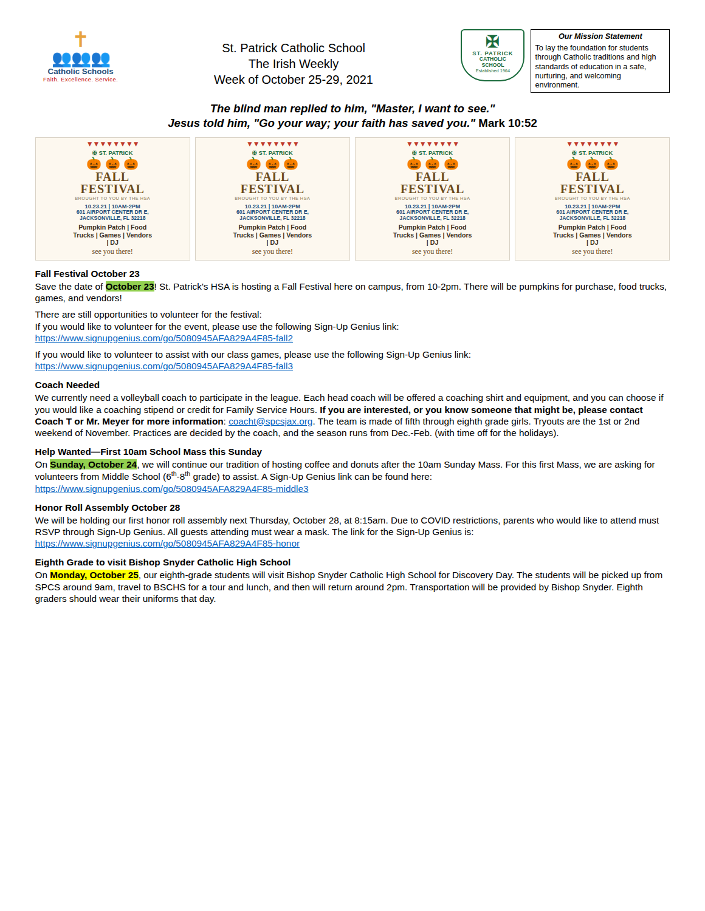✝
👥👥👥
Catholic Schools
Faith. Excellence. Service.
St. Patrick Catholic School
The Irish Weekly
Week of October 25-29, 2021
✠
ST. PATRICK
CATHOLIC
SCHOOL
Established 1964
Our Mission Statement
To lay the foundation for students through Catholic traditions and high standards of education in a safe, nurturing, and welcoming environment.
The blind man replied to him, "Master, I want to see."
Jesus told him, "Go your way; your faith has saved you." Mark 10:52
▼▼▼▼▼▼▼▼
✠ ST. PATRICK
🎃 🎃 🎃
FALL
FESTIVAL
BROUGHT TO YOU BY THE HSA
10.23.21 | 10AM-2PM
601 AIRPORT CENTER DR E,
JACKSONVILLE, FL 32218
Pumpkin Patch | Food
Trucks | Games | Vendors
| DJ
see you there!
▼▼▼▼▼▼▼▼
✠ ST. PATRICK
🎃 🎃 🎃
FALL
FESTIVAL
BROUGHT TO YOU BY THE HSA
10.23.21 | 10AM-2PM
601 AIRPORT CENTER DR E,
JACKSONVILLE, FL 32218
Pumpkin Patch | Food
Trucks | Games | Vendors
| DJ
see you there!
▼▼▼▼▼▼▼▼
✠ ST. PATRICK
🎃 🎃 🎃
FALL
FESTIVAL
BROUGHT TO YOU BY THE HSA
10.23.21 | 10AM-2PM
601 AIRPORT CENTER DR E,
JACKSONVILLE, FL 32218
Pumpkin Patch | Food
Trucks | Games | Vendors
| DJ
see you there!
▼▼▼▼▼▼▼▼
✠ ST. PATRICK
🎃 🎃 🎃
FALL
FESTIVAL
BROUGHT TO YOU BY THE HSA
10.23.21 | 10AM-2PM
601 AIRPORT CENTER DR E,
JACKSONVILLE, FL 32218
Pumpkin Patch | Food
Trucks | Games | Vendors
| DJ
see you there!
Fall Festival October 23
Save the date of October 23! St. Patrick's HSA is hosting a Fall Festival here on campus, from 10-2pm. There will be pumpkins for purchase, food trucks, games, and vendors!
There are still opportunities to volunteer for the festival:
If you would like to volunteer for the event, please use the following Sign-Up Genius link:
https://www.signupgenius.com/go/5080945AFA829A4F85-fall2
If you would like to volunteer to assist with our class games, please use the following Sign-Up Genius link:
https://www.signupgenius.com/go/5080945AFA829A4F85-fall3
Coach Needed
We currently need a volleyball coach to participate in the league. Each head coach will be offered a coaching shirt and equipment, and you can choose if you would like a coaching stipend or credit for Family Service Hours. If you are interested, or you know someone that might be, please contact Coach T or Mr. Meyer for more information: coacht@spcsjax.org. The team is made of fifth through eighth grade girls. Tryouts are the 1st or 2nd weekend of November. Practices are decided by the coach, and the season runs from Dec.-Feb. (with time off for the holidays).
Help Wanted—First 10am School Mass this Sunday
On Sunday, October 24, we will continue our tradition of hosting coffee and donuts after the 10am Sunday Mass. For this first Mass, we are asking for volunteers from Middle School (6th-8th grade) to assist. A Sign-Up Genius link can be found here: https://www.signupgenius.com/go/5080945AFA829A4F85-middle3
Honor Roll Assembly October 28
We will be holding our first honor roll assembly next Thursday, October 28, at 8:15am. Due to COVID restrictions, parents who would like to attend must RSVP through Sign-Up Genius. All guests attending must wear a mask. The link for the Sign-Up Genius is: https://www.signupgenius.com/go/5080945AFA829A4F85-honor
Eighth Grade to visit Bishop Snyder Catholic High School
On Monday, October 25, our eighth-grade students will visit Bishop Snyder Catholic High School for Discovery Day. The students will be picked up from SPCS around 9am, travel to BSCHS for a tour and lunch, and then will return around 2pm. Transportation will be provided by Bishop Snyder. Eighth graders should wear their uniforms that day.